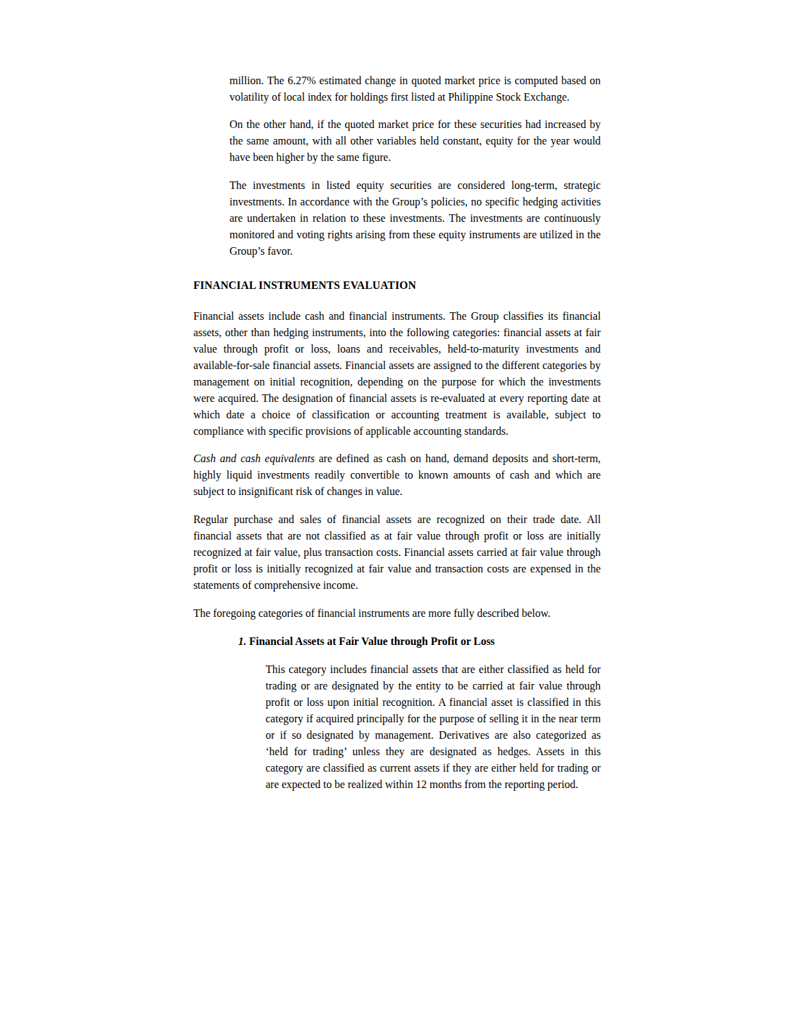million. The 6.27% estimated change in quoted market price is computed based on volatility of local index for holdings first listed at Philippine Stock Exchange.
On the other hand, if the quoted market price for these securities had increased by the same amount, with all other variables held constant, equity for the year would have been higher by the same figure.
The investments in listed equity securities are considered long-term, strategic investments. In accordance with the Group’s policies, no specific hedging activities are undertaken in relation to these investments. The investments are continuously monitored and voting rights arising from these equity instruments are utilized in the Group’s favor.
FINANCIAL INSTRUMENTS EVALUATION
Financial assets include cash and financial instruments. The Group classifies its financial assets, other than hedging instruments, into the following categories: financial assets at fair value through profit or loss, loans and receivables, held-to-maturity investments and available-for-sale financial assets. Financial assets are assigned to the different categories by management on initial recognition, depending on the purpose for which the investments were acquired. The designation of financial assets is re-evaluated at every reporting date at which date a choice of classification or accounting treatment is available, subject to compliance with specific provisions of applicable accounting standards.
Cash and cash equivalents are defined as cash on hand, demand deposits and short-term, highly liquid investments readily convertible to known amounts of cash and which are subject to insignificant risk of changes in value.
Regular purchase and sales of financial assets are recognized on their trade date. All financial assets that are not classified as at fair value through profit or loss are initially recognized at fair value, plus transaction costs. Financial assets carried at fair value through profit or loss is initially recognized at fair value and transaction costs are expensed in the statements of comprehensive income.
The foregoing categories of financial instruments are more fully described below.
Financial Assets at Fair Value through Profit or Loss
This category includes financial assets that are either classified as held for trading or are designated by the entity to be carried at fair value through profit or loss upon initial recognition. A financial asset is classified in this category if acquired principally for the purpose of selling it in the near term or if so designated by management. Derivatives are also categorized as ‘held for trading’ unless they are designated as hedges. Assets in this category are classified as current assets if they are either held for trading or are expected to be realized within 12 months from the reporting period.